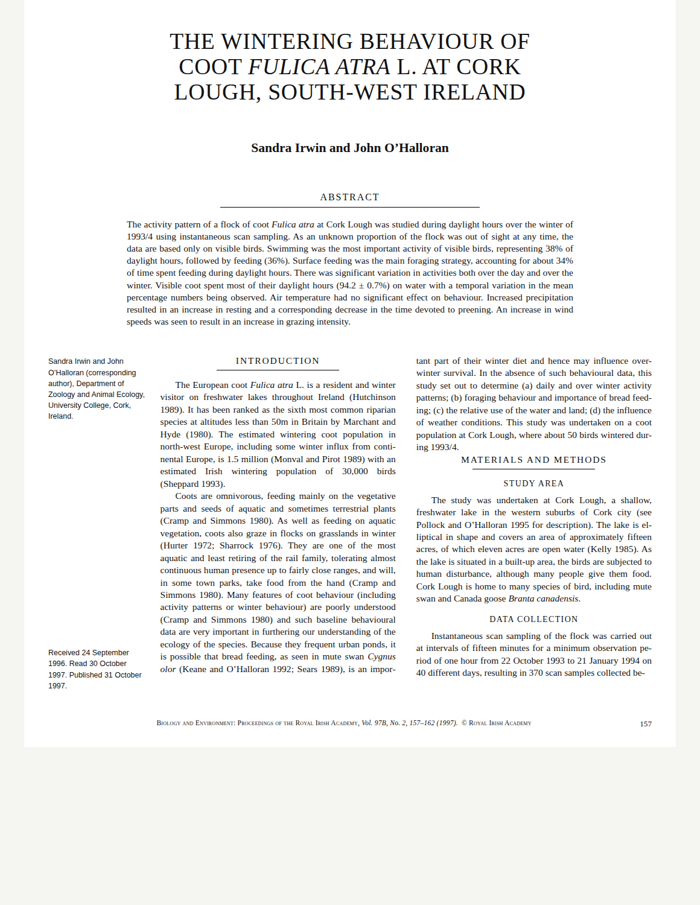The Wintering Behaviour of
Coot Fulica atra L. at Cork
Lough, South-West Ireland
Sandra Irwin and John O’Halloran
Abstract
The activity pattern of a flock of coot Fulica atra at Cork Lough was studied during daylight hours over the winter of 1993/4 using instantaneous scan sampling. As an unknown proportion of the flock was out of sight at any time, the data are based only on visible birds. Swimming was the most important activity of visible birds, representing 38% of daylight hours, followed by feeding (36%). Surface feeding was the main foraging strategy, accounting for about 34% of time spent feeding during daylight hours. There was significant variation in activities both over the day and over the winter. Visible coot spent most of their daylight hours (94.2 ± 0.7%) on water with a temporal variation in the mean percentage numbers being observed. Air temperature had no significant effect on behaviour. Increased precipitation resulted in an increase in resting and a corresponding decrease in the time devoted to preening. An increase in wind speeds was seen to result in an increase in grazing intensity.
Sandra Irwin and John O’Halloran (corresponding author), Department of Zoology and Animal Ecology, University College, Cork, Ireland.
Received 24 September 1996. Read 30 October 1997. Published 31 October 1997.
Introduction
The European coot Fulica atra L. is a resident and winter visitor on freshwater lakes throughout Ireland (Hutchinson 1989). It has been ranked as the sixth most common riparian species at altitudes less than 50m in Britain by Marchant and Hyde (1980). The estimated wintering coot population in north-west Europe, including some winter influx from continental Europe, is 1.5 million (Monval and Pirot 1989) with an estimated Irish wintering population of 30,000 birds (Sheppard 1993).
Coots are omnivorous, feeding mainly on the vegetative parts and seeds of aquatic and sometimes terrestrial plants (Cramp and Simmons 1980). As well as feeding on aquatic vegetation, coots also graze in flocks on grasslands in winter (Hurter 1972; Sharrock 1976). They are one of the most aquatic and least retiring of the rail family, tolerating almost continuous human presence up to fairly close ranges, and will, in some town parks, take food from the hand (Cramp and Simmons 1980). Many features of coot behaviour (including activity patterns or winter behaviour) are poorly understood (Cramp and Simmons 1980) and such baseline behavioural data are very important in furthering our understanding of the ecology of the species. Because they frequent urban ponds, it is possible that bread feeding, as seen in mute swan Cygnus olor (Keane and O’Halloran 1992; Sears 1989), is an important part of their winter diet and hence may influence over-winter survival. In the absence of such behavioural data, this study set out to determine (a) daily and over winter activity patterns; (b) foraging behaviour and importance of bread feeding; (c) the relative use of the water and land; (d) the influence of weather conditions. This study was undertaken on a coot population at Cork Lough, where about 50 birds wintered during 1993/4.
Materials and Methods
Study Area
The study was undertaken at Cork Lough, a shallow, freshwater lake in the western suburbs of Cork city (see Pollock and O’Halloran 1995 for description). The lake is elliptical in shape and covers an area of approximately fifteen acres, of which eleven acres are open water (Kelly 1985). As the lake is situated in a built-up area, the birds are subjected to human disturbance, although many people give them food. Cork Lough is home to many species of bird, including mute swan and Canada goose Branta canadensis.
Data Collection
Instantaneous scan sampling of the flock was carried out at intervals of fifteen minutes for a minimum observation period of one hour from 22 October 1993 to 21 January 1994 on 40 different days, resulting in 370 scan samples collected be-
157 Biology and Environment: Proceedings of the Royal Irish Academy, Vol. 97B, No. 2, 157–162 (1997). © Royal Irish Academy